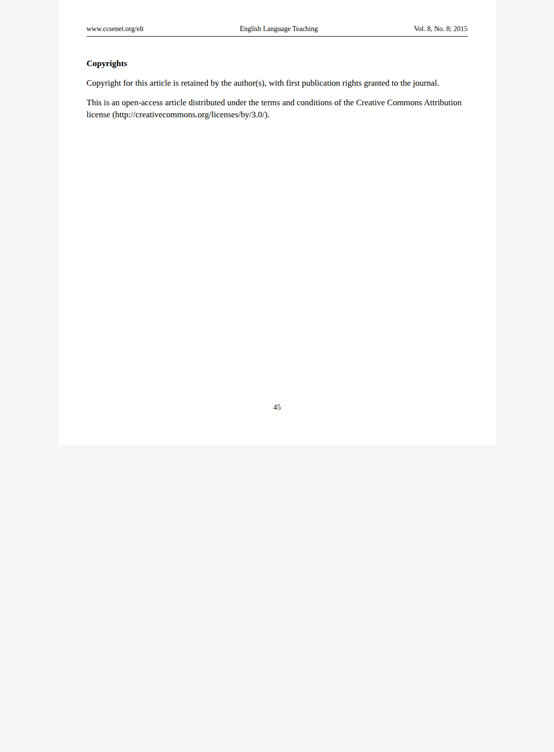www.ccsenet.org/elt English Language Teaching Vol. 8, No. 8; 2015
Copyrights
Copyright for this article is retained by the author(s), with first publication rights granted to the journal.
This is an open-access article distributed under the terms and conditions of the Creative Commons Attribution license (http://creativecommons.org/licenses/by/3.0/).
45